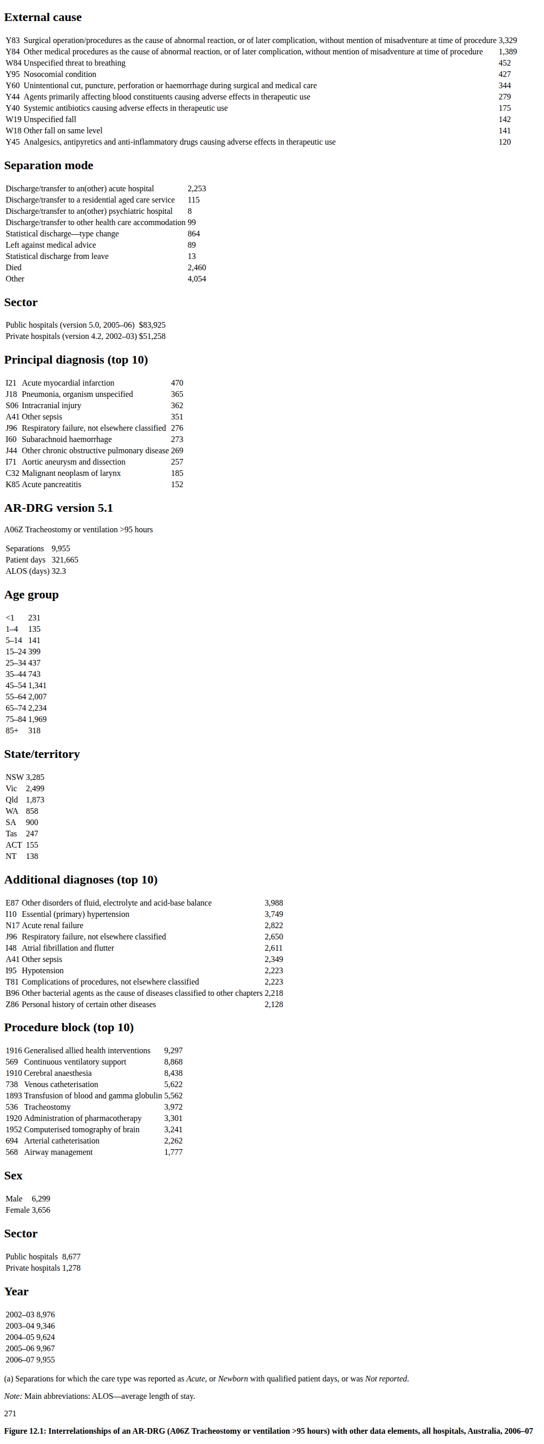External cause
| Y83 | Surgical operation/procedures as the cause of abnormal reaction, or of later complication, without mention of misadventure at time of procedure | 3,329 |
| Y84 | Other medical procedures as the cause of abnormal reaction, or of later complication, without mention of misadventure at time of procedure | 1,389 |
| W84 | Unspecified threat to breathing | 452 |
| Y95 | Nosocomial condition | 427 |
| Y60 | Unintentional cut, puncture, perforation or haemorrhage during surgical and medical care | 344 |
| Y44 | Agents primarily affecting blood constituents causing adverse effects in therapeutic use | 279 |
| Y40 | Systemic antibiotics causing adverse effects in therapeutic use | 175 |
| W19 | Unspecified fall | 142 |
| W18 | Other fall on same level | 141 |
| Y45 | Analgesics, antipyretics and anti-inflammatory drugs causing adverse effects in therapeutic use | 120 |
Separation mode
| Discharge/transfer to an(other) acute hospital | 2,253 |
| Discharge/transfer to a residential aged care service | 115 |
| Discharge/transfer to an(other) psychiatric hospital | 8 |
| Discharge/transfer to other health care accommodation | 99 |
| Statistical discharge—type change | 864 |
| Left against medical advice | 89 |
| Statistical discharge from leave | 13 |
| Died | 2,460 |
| Other | 4,054 |
Sector
| Public hospitals (version 5.0, 2005–06) | $83,925 |
| Private hospitals (version 4.2, 2002–03) | $51,258 |
Principal diagnosis (top 10)
| I21 | Acute myocardial infarction | 470 |
| J18 | Pneumonia, organism unspecified | 365 |
| S06 | Intracranial injury | 362 |
| A41 | Other sepsis | 351 |
| J96 | Respiratory failure, not elsewhere classified | 276 |
| I60 | Subarachnoid haemorrhage | 273 |
| J44 | Other chronic obstructive pulmonary disease | 269 |
| I71 | Aortic aneurysm and dissection | 257 |
| C32 | Malignant neoplasm of larynx | 185 |
| K85 | Acute pancreatitis | 152 |
AR-DRG version 5.1
A06Z Tracheostomy or ventilation >95 hours
| Separations | 9,955 |
| Patient days | 321,665 |
| ALOS (days) | 32.3 |
Age group
| <1 | 231 |
| 1–4 | 135 |
| 5–14 | 141 |
| 15–24 | 399 |
| 25–34 | 437 |
| 35–44 | 743 |
| 45–54 | 1,341 |
| 55–64 | 2,007 |
| 65–74 | 2,234 |
| 75–84 | 1,969 |
| 85+ | 318 |
State/territory
| NSW | 3,285 |
| Vic | 2,499 |
| Qld | 1,873 |
| WA | 858 |
| SA | 900 |
| Tas | 247 |
| ACT | 155 |
| NT | 138 |
Additional diagnoses (top 10)
| E87 | Other disorders of fluid, electrolyte and acid-base balance | 3,988 |
| I10 | Essential (primary) hypertension | 3,749 |
| N17 | Acute renal failure | 2,822 |
| J96 | Respiratory failure, not elsewhere classified | 2,650 |
| I48 | Atrial fibrillation and flutter | 2,611 |
| A41 | Other sepsis | 2,349 |
| I95 | Hypotension | 2,223 |
| T81 | Complications of procedures, not elsewhere classified | 2,223 |
| B96 | Other bacterial agents as the cause of diseases classified to other chapters | 2,218 |
| Z86 | Personal history of certain other diseases | 2,128 |
Procedure block (top 10)
| 1916 | Generalised allied health interventions | 9,297 |
| 569 | Continuous ventilatory support | 8,868 |
| 1910 | Cerebral anaesthesia | 8,438 |
| 738 | Venous catheterisation | 5,622 |
| 1893 | Transfusion of blood and gamma globulin | 5,562 |
| 536 | Tracheostomy | 3,972 |
| 1920 | Administration of pharmacotherapy | 3,301 |
| 1952 | Computerised tomography of brain | 3,241 |
| 694 | Arterial catheterisation | 2,262 |
| 568 | Airway management | 1,777 |
Sex
| Male | 6,299 |
| Female | 3,656 |
Sector
| Public hospitals | 8,677 |
| Private hospitals | 1,278 |
Year
| 2002–03 | 8,976 |
| 2003–04 | 9,346 |
| 2004–05 | 9,624 |
| 2005–06 | 9,967 |
| 2006–07 | 9,955 |
(a) Separations for which the care type was reported as Acute, or Newborn with qualified patient days, or was Not reported.
Note: Main abbreviations: ALOS—average length of stay.
271
Figure 12.1: Interrelationships of an AR-DRG (A06Z Tracheostomy or ventilation >95 hours) with other data elements, all hospitals, Australia, 2006–07